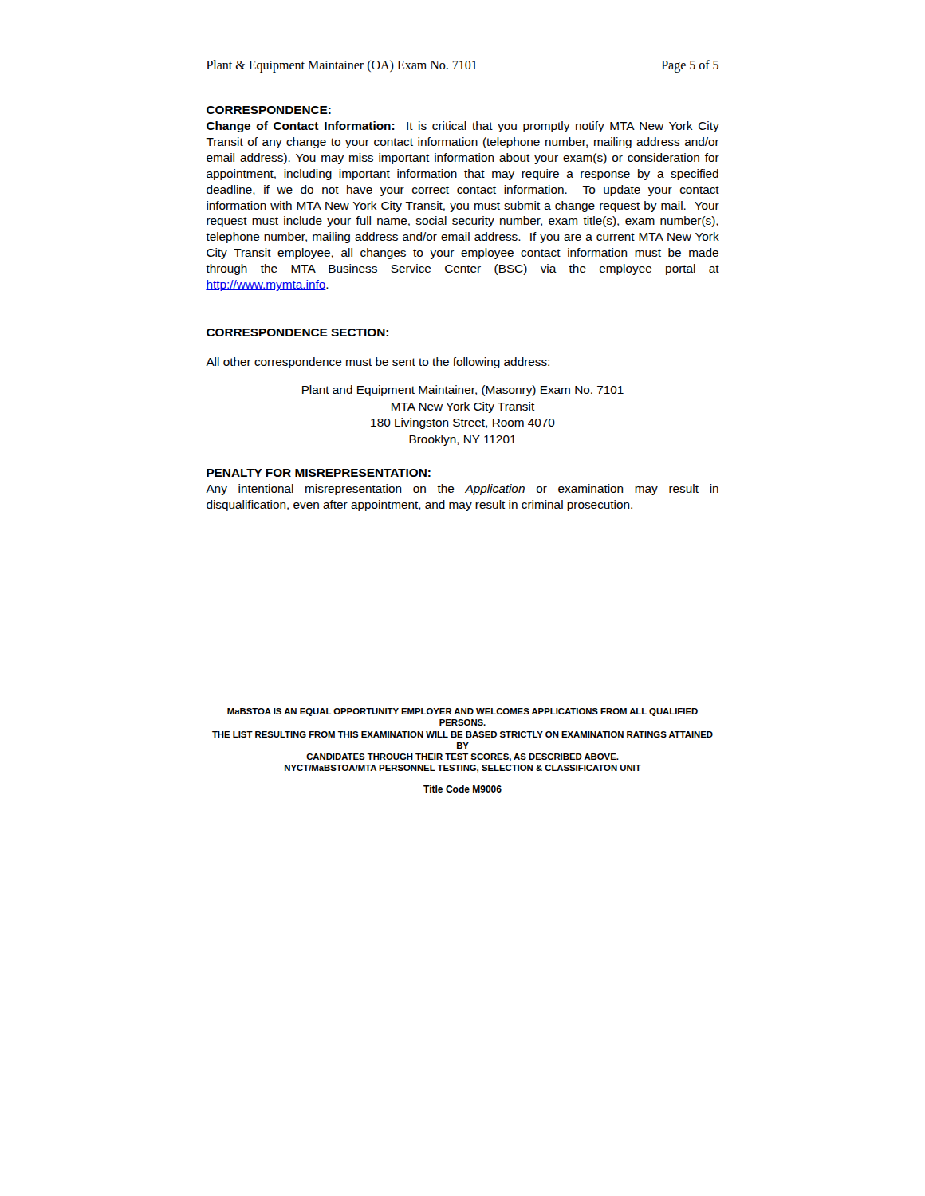Plant & Equipment Maintainer (OA) Exam No. 7101
Page 5 of 5
CORRESPONDENCE:
Change of Contact Information: It is critical that you promptly notify MTA New York City Transit of any change to your contact information (telephone number, mailing address and/or email address). You may miss important information about your exam(s) or consideration for appointment, including important information that may require a response by a specified deadline, if we do not have your correct contact information. To update your contact information with MTA New York City Transit, you must submit a change request by mail. Your request must include your full name, social security number, exam title(s), exam number(s), telephone number, mailing address and/or email address. If you are a current MTA New York City Transit employee, all changes to your employee contact information must be made through the MTA Business Service Center (BSC) via the employee portal at http://www.mymta.info.
CORRESPONDENCE SECTION:
All other correspondence must be sent to the following address:
Plant and Equipment Maintainer, (Masonry) Exam No. 7101
MTA New York City Transit
180 Livingston Street, Room 4070
Brooklyn, NY 11201
PENALTY FOR MISREPRESENTATION:
Any intentional misrepresentation on the Application or examination may result in disqualification, even after appointment, and may result in criminal prosecution.
MaBSTOA IS AN EQUAL OPPORTUNITY EMPLOYER AND WELCOMES APPLICATIONS FROM ALL QUALIFIED PERSONS.
THE LIST RESULTING FROM THIS EXAMINATION WILL BE BASED STRICTLY ON EXAMINATION RATINGS ATTAINED BY
CANDIDATES THROUGH THEIR TEST SCORES, AS DESCRIBED ABOVE.
NYCT/MaBSTOA/MTA PERSONNEL TESTING, SELECTION & CLASSIFICATON UNIT
Title Code M9006